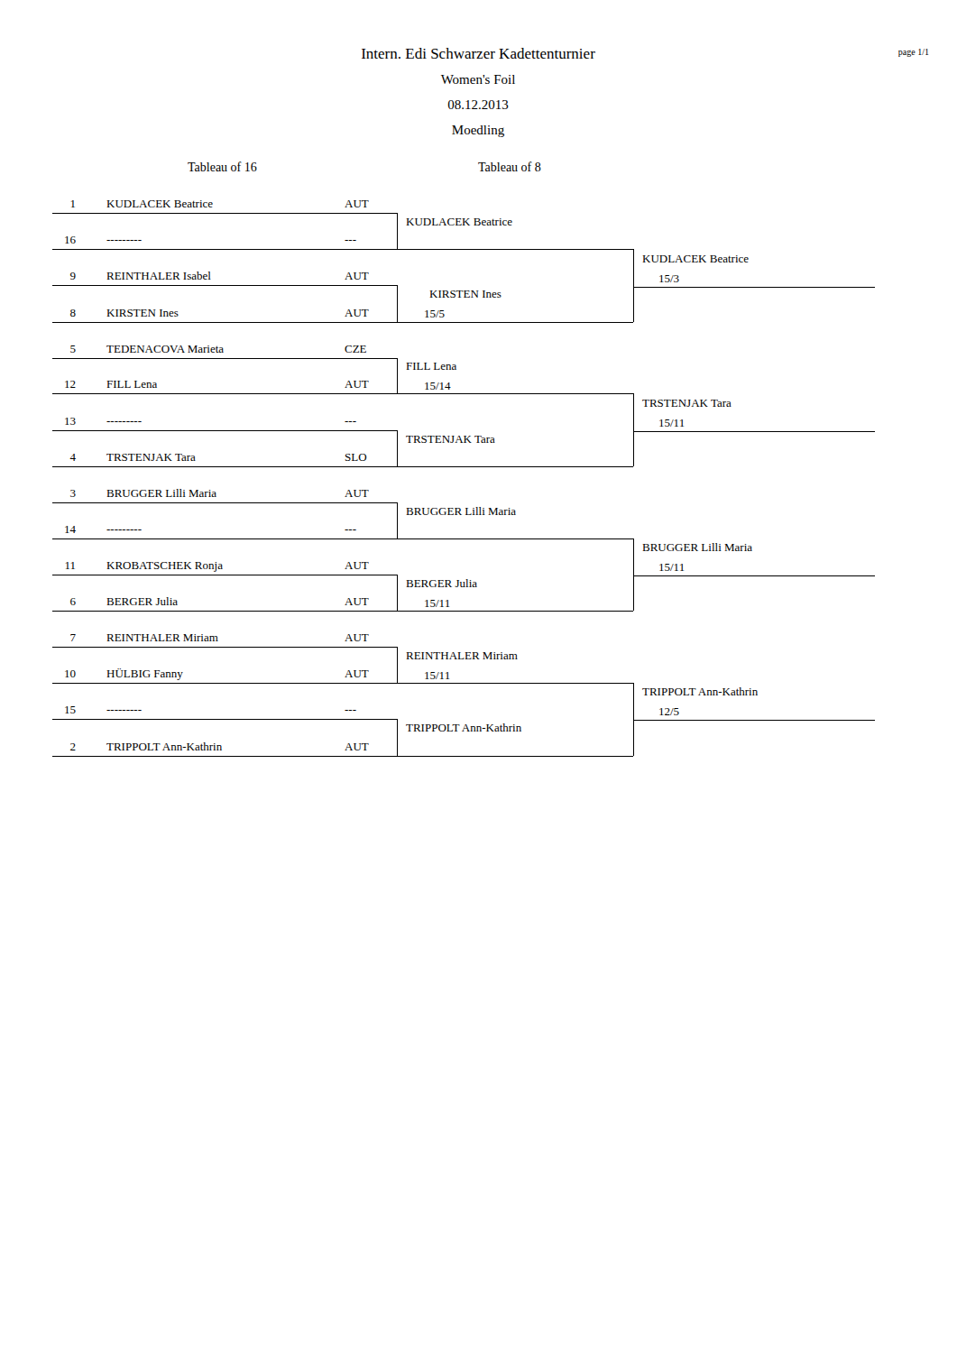page 1/1
Intern. Edi Schwarzer Kadettenturnier
Women's Foil
08.12.2013
Moedling
Tableau of 16
Tableau of 8
1
KUDLACEK Beatrice
AUT
16
---------
---
9
REINTHALER Isabel
AUT
8
KIRSTEN Ines
AUT
5
TEDENACOVA Marieta
CZE
12
FILL Lena
AUT
13
---------
---
4
TRSTENJAK Tara
SLO
3
BRUGGER Lilli Maria
AUT
14
---------
---
11
KROBATSCHEK Ronja
AUT
6
BERGER Julia
AUT
7
REINTHALER Miriam
AUT
10
HÜLBIG Fanny
AUT
15
---------
---
2
TRIPPOLT Ann-Kathrin
AUT
KUDLACEK Beatrice
KIRSTEN Ines
15/5
FILL Lena
15/14
TRSTENJAK Tara
BRUGGER Lilli Maria
BERGER Julia
15/11
REINTHALER Miriam
15/11
TRIPPOLT Ann-Kathrin
KUDLACEK Beatrice
15/3
TRSTENJAK Tara
15/11
BRUGGER Lilli Maria
15/11
TRIPPOLT Ann-Kathrin
12/5